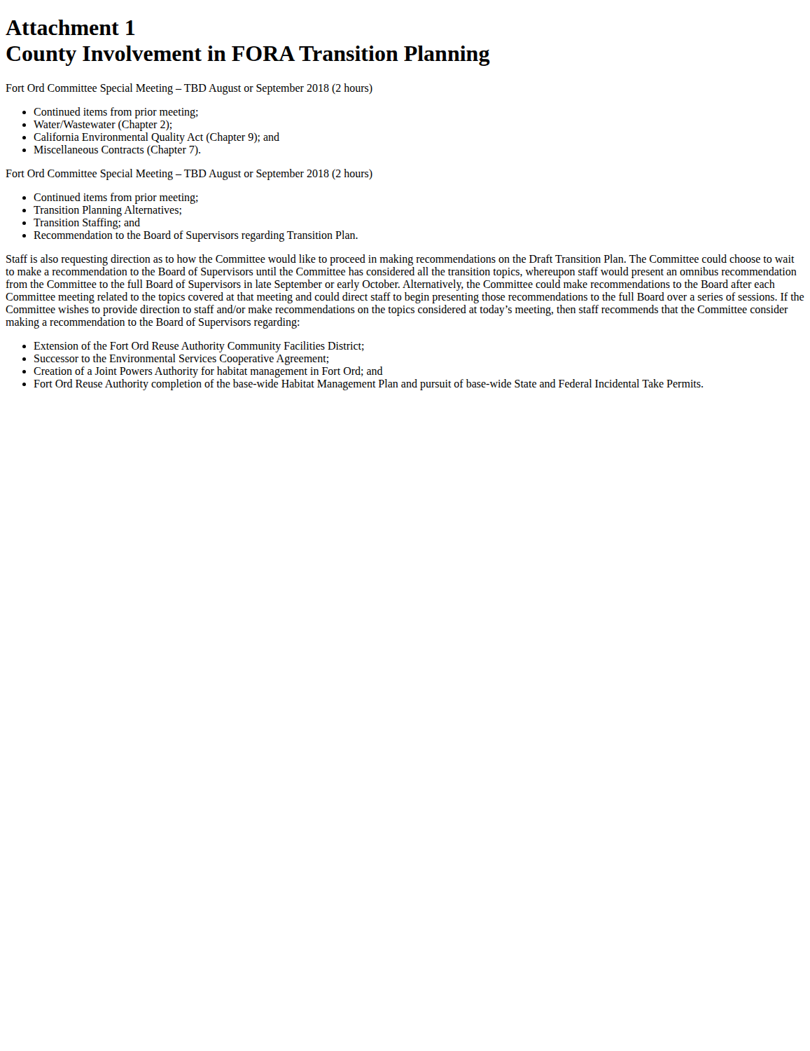Attachment 1
County Involvement in FORA Transition Planning
Fort Ord Committee Special Meeting – TBD August or September 2018 (2 hours)
Continued items from prior meeting;
Water/Wastewater (Chapter 2);
California Environmental Quality Act (Chapter 9); and
Miscellaneous Contracts (Chapter 7).
Fort Ord Committee Special Meeting – TBD August or September 2018 (2 hours)
Continued items from prior meeting;
Transition Planning Alternatives;
Transition Staffing; and
Recommendation to the Board of Supervisors regarding Transition Plan.
Staff is also requesting direction as to how the Committee would like to proceed in making recommendations on the Draft Transition Plan. The Committee could choose to wait to make a recommendation to the Board of Supervisors until the Committee has considered all the transition topics, whereupon staff would present an omnibus recommendation from the Committee to the full Board of Supervisors in late September or early October. Alternatively, the Committee could make recommendations to the Board after each Committee meeting related to the topics covered at that meeting and could direct staff to begin presenting those recommendations to the full Board over a series of sessions. If the Committee wishes to provide direction to staff and/or make recommendations on the topics considered at today’s meeting, then staff recommends that the Committee consider making a recommendation to the Board of Supervisors regarding:
Extension of the Fort Ord Reuse Authority Community Facilities District;
Successor to the Environmental Services Cooperative Agreement;
Creation of a Joint Powers Authority for habitat management in Fort Ord; and
Fort Ord Reuse Authority completion of the base-wide Habitat Management Plan and pursuit of base-wide State and Federal Incidental Take Permits.